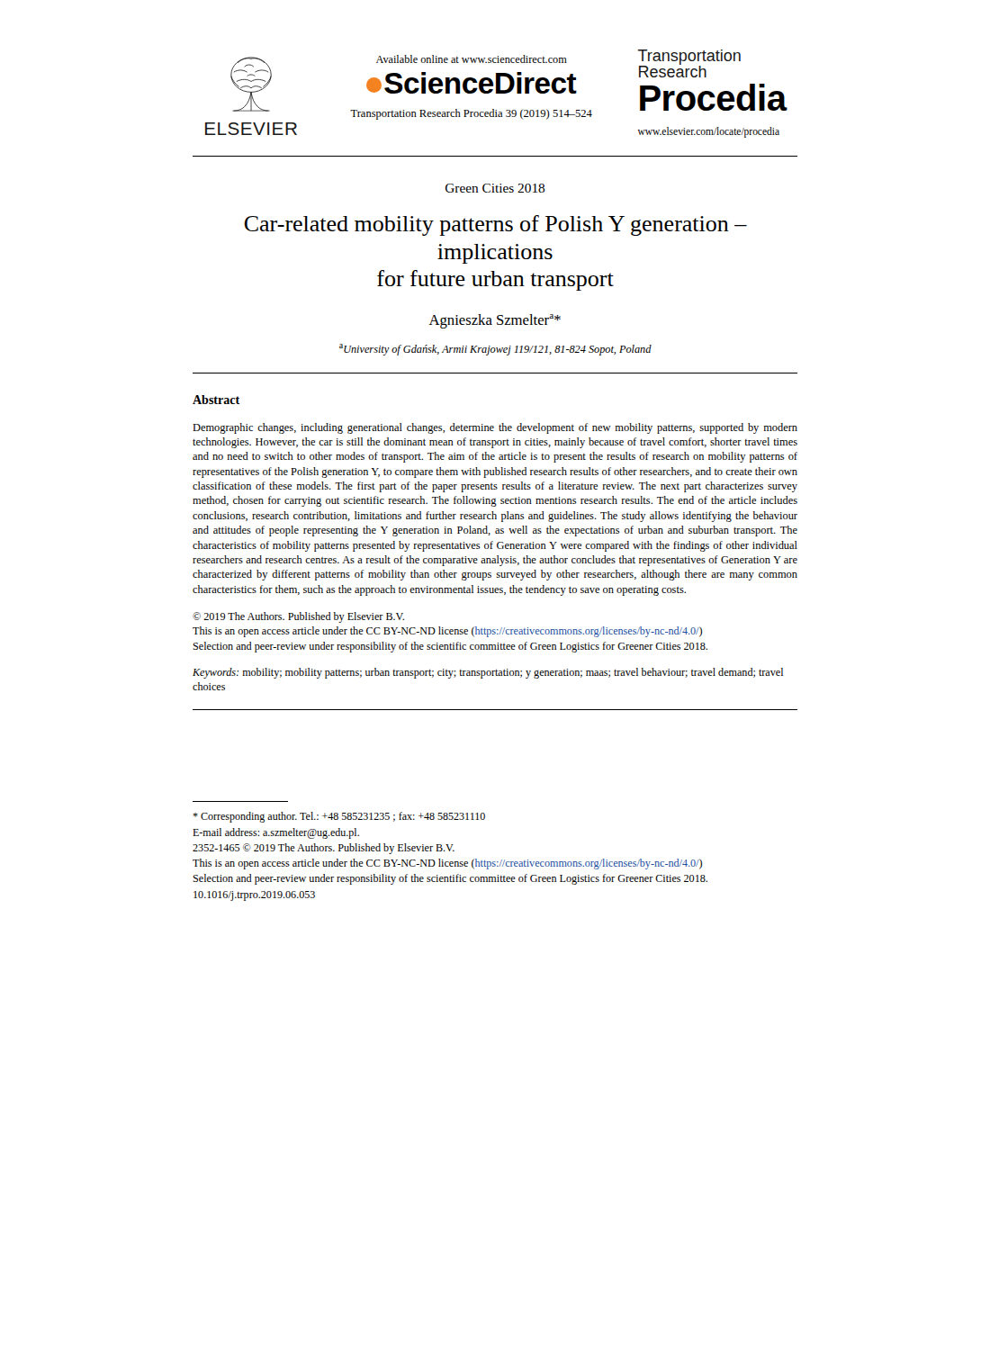ELSEVIER
Available online at www.sciencedirect.com
ScienceDirect
Transportation Research Procedia 39 (2019) 514–524
TransportationResearch
Procedia
www.elsevier.com/locate/procedia
Green Cities 2018
Car-related mobility patterns of Polish Y generation – implications
for future urban transport
Agnieszka Szmeltera*
aUniversity of Gdańsk, Armii Krajowej 119/121, 81-824 Sopot, Poland
Abstract
Demographic changes, including generational changes, determine the development of new mobility patterns, supported by modern technologies. However, the car is still the dominant mean of transport in cities, mainly because of travel comfort, shorter travel times and no need to switch to other modes of transport. The aim of the article is to present the results of research on mobility patterns of representatives of the Polish generation Y, to compare them with published research results of other researchers, and to create their own classification of these models. The first part of the paper presents results of a literature review. The next part characterizes survey method, chosen for carrying out scientific research. The following section mentions research results. The end of the article includes conclusions, research contribution, limitations and further research plans and guidelines. The study allows identifying the behaviour and attitudes of people representing the Y generation in Poland, as well as the expectations of urban and suburban transport. The characteristics of mobility patterns presented by representatives of Generation Y were compared with the findings of other individual researchers and research centres. As a result of the comparative analysis, the author concludes that representatives of Generation Y are characterized by different patterns of mobility than other groups surveyed by other researchers, although there are many common characteristics for them, such as the approach to environmental issues, the tendency to save on operating costs.
© 2019 The Authors. Published by Elsevier B.V.
This is an open access article under the CC BY-NC-ND license (https://creativecommons.org/licenses/by-nc-nd/4.0/)
Selection and peer-review under responsibility of the scientific committee of Green Logistics for Greener Cities 2018.
Keywords: mobility; mobility patterns; urban transport; city; transportation; y generation; maas; travel behaviour; travel demand; travel choices
* Corresponding author. Tel.: +48 585231235 ; fax: +48 585231110
E-mail address: a.szmelter@ug.edu.pl.
2352-1465 © 2019 The Authors. Published by Elsevier B.V.
This is an open access article under the CC BY-NC-ND license (https://creativecommons.org/licenses/by-nc-nd/4.0/)
Selection and peer-review under responsibility of the scientific committee of Green Logistics for Greener Cities 2018.
10.1016/j.trpro.2019.06.053